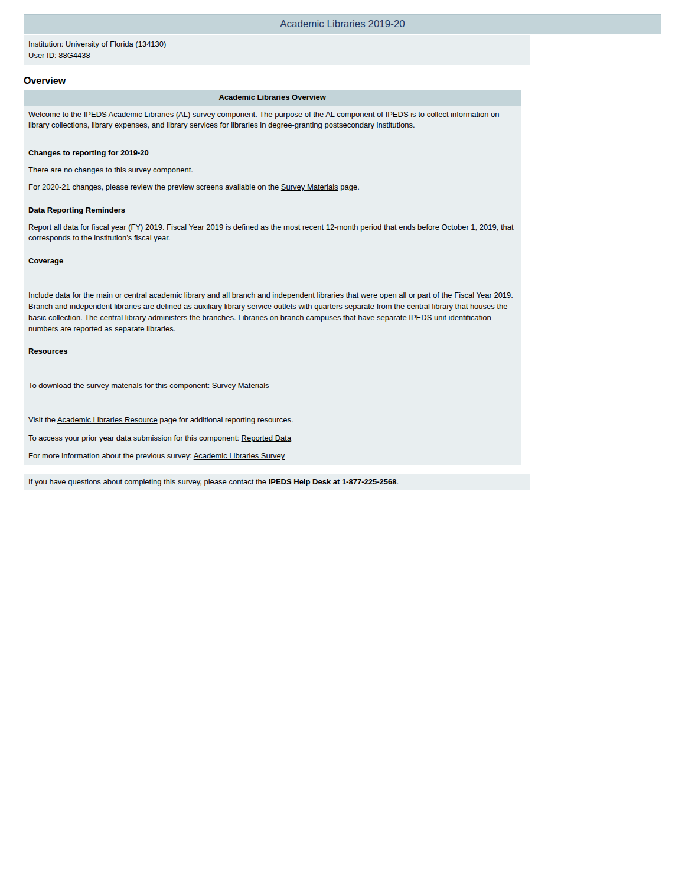Academic Libraries 2019-20
Institution: University of Florida (134130)
User ID: 88G4438
Overview
| Academic Libraries Overview |
| Welcome to the IPEDS Academic Libraries (AL) survey component. The purpose of the AL component of IPEDS is to collect information on library collections, library expenses, and library services for libraries in degree-granting postsecondary institutions. |
| Changes to reporting for 2019-20 There are no changes to this survey component. For 2020-21 changes, please review the preview screens available on the Survey Materials page. |
| Data Reporting Reminders Report all data for fiscal year (FY) 2019. Fiscal Year 2019 is defined as the most recent 12-month period that ends before October 1, 2019, that corresponds to the institution’s fiscal year. |
| Coverage Include data for the main or central academic library and all branch and independent libraries that were open all or part of the Fiscal Year 2019. Branch and independent libraries are defined as auxiliary library service outlets with quarters separate from the central library that houses the basic collection. The central library administers the branches. Libraries on branch campuses that have separate IPEDS unit identification numbers are reported as separate libraries. |
| Resources To download the survey materials for this component: Survey Materials Visit the Academic Libraries Resource page for additional reporting resources. |
| To access your prior year data submission for this component: Reported Data |
| For more information about the previous survey: Academic Libraries Survey |
If you have questions about completing this survey, please contact the IPEDS Help Desk at 1-877-225-2568.